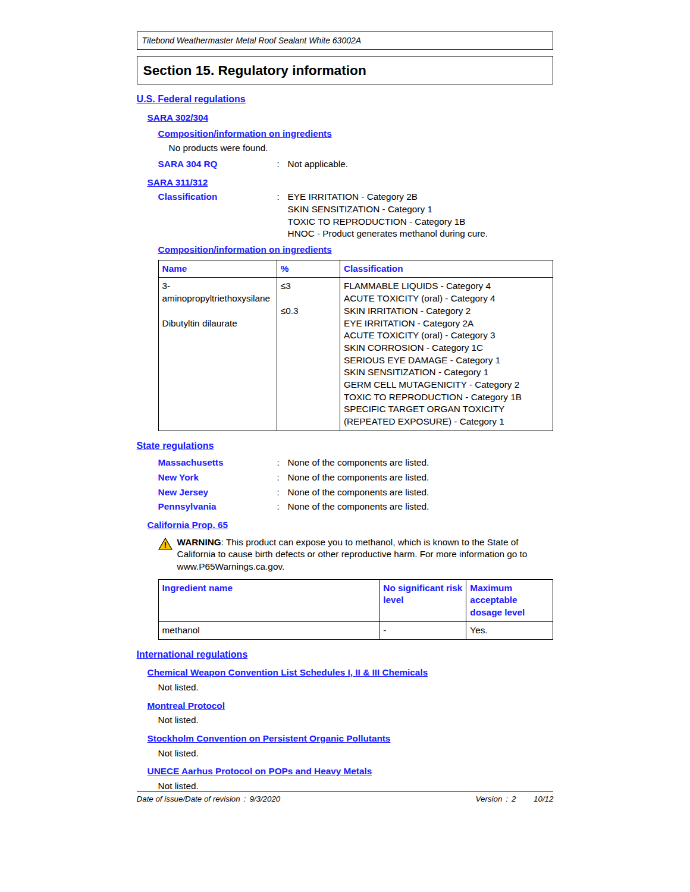Titebond Weathermaster Metal Roof Sealant White 63002A
Section 15. Regulatory information
U.S. Federal regulations
SARA 302/304
Composition/information on ingredients
No products were found.
SARA 304 RQ
:
Not applicable.
SARA 311/312
Classification
:
EYE IRRITATION - Category 2B
SKIN SENSITIZATION - Category 1
TOXIC TO REPRODUCTION - Category 1B
HNOC - Product generates methanol during cure.
Composition/information on ingredients
| Name | % | Classification |
| --- | --- | --- |
| 3-aminopropyltriethoxysilane Dibutyltin dilaurate | ≤3 ≤0.3 | FLAMMABLE LIQUIDS - Category 4 ACUTE TOXICITY (oral) - Category 4 SKIN IRRITATION - Category 2 EYE IRRITATION - Category 2A ACUTE TOXICITY (oral) - Category 3 SKIN CORROSION - Category 1C SERIOUS EYE DAMAGE - Category 1 SKIN SENSITIZATION - Category 1 GERM CELL MUTAGENICITY - Category 2 TOXIC TO REPRODUCTION - Category 1B SPECIFIC TARGET ORGAN TOXICITY (REPEATED EXPOSURE) - Category 1 |
State regulations
Massachusetts
:
None of the components are listed.
New York
:
None of the components are listed.
New Jersey
:
None of the components are listed.
Pennsylvania
:
None of the components are listed.
California Prop. 65
!
WARNING: This product can expose you to methanol, which is known to the State of California to cause birth defects or other reproductive harm. For more information go to www.P65Warnings.ca.gov.
| Ingredient name | No significant risk level | Maximum acceptable dosage level |
| --- | --- | --- |
| methanol | - | Yes. |
International regulations
Chemical Weapon Convention List Schedules I, II & III Chemicals
Not listed.
Montreal Protocol
Not listed.
Stockholm Convention on Persistent Organic Pollutants
Not listed.
UNECE Aarhus Protocol on POPs and Heavy Metals
Not listed.
Date of issue/Date of revision: 9/3/2020
Version: 2 10/12